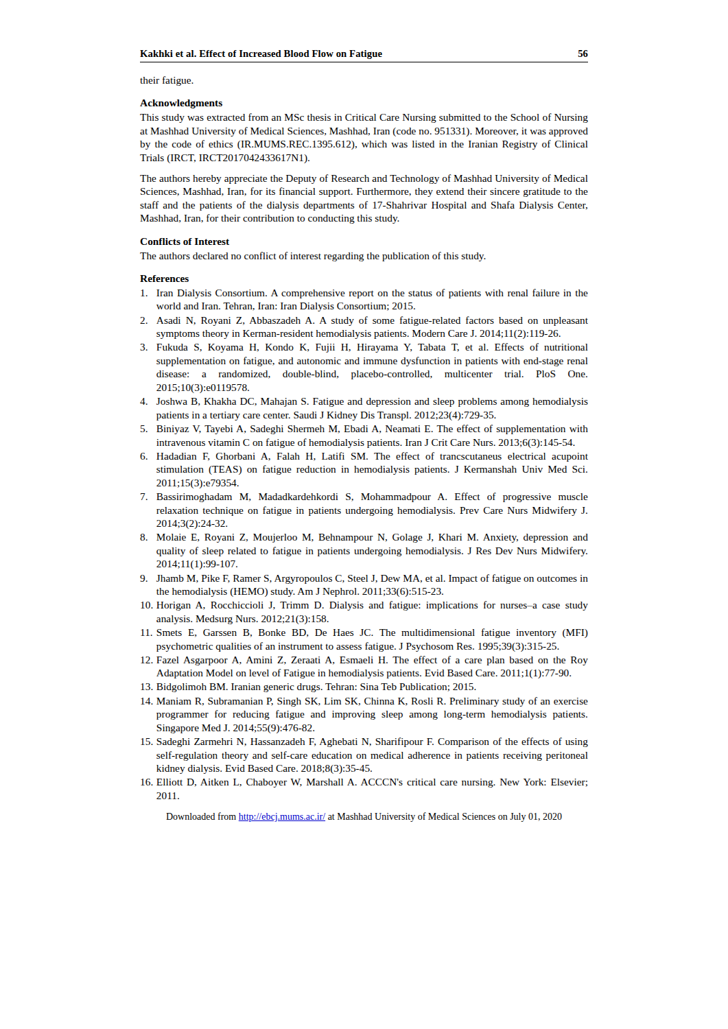Kakhki et al. Effect of Increased Blood Flow on Fatigue 56
their fatigue.
Acknowledgments
This study was extracted from an MSc thesis in Critical Care Nursing submitted to the School of Nursing at Mashhad University of Medical Sciences, Mashhad, Iran (code no. 951331). Moreover, it was approved by the code of ethics (IR.MUMS.REC.1395.612), which was listed in the Iranian Registry of Clinical Trials (IRCT, IRCT2017042433617N1).
The authors hereby appreciate the Deputy of Research and Technology of Mashhad University of Medical Sciences, Mashhad, Iran, for its financial support. Furthermore, they extend their sincere gratitude to the staff and the patients of the dialysis departments of 17-Shahrivar Hospital and Shafa Dialysis Center, Mashhad, Iran, for their contribution to conducting this study.
Conflicts of Interest
The authors declared no conflict of interest regarding the publication of this study.
References
Iran Dialysis Consortium. A comprehensive report on the status of patients with renal failure in the world and Iran. Tehran, Iran: Iran Dialysis Consortium; 2015.
Asadi N, Royani Z, Abbaszadeh A. A study of some fatigue-related factors based on unpleasant symptoms theory in Kerman-resident hemodialysis patients. Modern Care J. 2014;11(2):119-26.
Fukuda S, Koyama H, Kondo K, Fujii H, Hirayama Y, Tabata T, et al. Effects of nutritional supplementation on fatigue, and autonomic and immune dysfunction in patients with end-stage renal disease: a randomized, double-blind, placebo-controlled, multicenter trial. PloS One. 2015;10(3):e0119578.
Joshwa B, Khakha DC, Mahajan S. Fatigue and depression and sleep problems among hemodialysis patients in a tertiary care center. Saudi J Kidney Dis Transpl. 2012;23(4):729-35.
Biniyaz V, Tayebi A, Sadeghi Shermeh M, Ebadi A, Neamati E. The effect of supplementation with intravenous vitamin C on fatigue of hemodialysis patients. Iran J Crit Care Nurs. 2013;6(3):145-54.
Hadadian F, Ghorbani A, Falah H, Latifi SM. The effect of trancscutaneus electrical acupoint stimulation (TEAS) on fatigue reduction in hemodialysis patients. J Kermanshah Univ Med Sci. 2011;15(3):e79354.
Bassirimoghadam M, Madadkardehkordi S, Mohammadpour A. Effect of progressive muscle relaxation technique on fatigue in patients undergoing hemodialysis. Prev Care Nurs Midwifery J. 2014;3(2):24-32.
Molaie E, Royani Z, Moujerloo M, Behnampour N, Golage J, Khari M. Anxiety, depression and quality of sleep related to fatigue in patients undergoing hemodialysis. J Res Dev Nurs Midwifery. 2014;11(1):99-107.
Jhamb M, Pike F, Ramer S, Argyropoulos C, Steel J, Dew MA, et al. Impact of fatigue on outcomes in the hemodialysis (HEMO) study. Am J Nephrol. 2011;33(6):515-23.
Horigan A, Rocchiccioli J, Trimm D. Dialysis and fatigue: implications for nurses–a case study analysis. Medsurg Nurs. 2012;21(3):158.
Smets E, Garssen B, Bonke BD, De Haes JC. The multidimensional fatigue inventory (MFI) psychometric qualities of an instrument to assess fatigue. J Psychosom Res. 1995;39(3):315-25.
Fazel Asgarpoor A, Amini Z, Zeraati A, Esmaeli H. The effect of a care plan based on the Roy Adaptation Model on level of Fatigue in hemodialysis patients. Evid Based Care. 2011;1(1):77-90.
Bidgolimoh BM. Iranian generic drugs. Tehran: Sina Teb Publication; 2015.
Maniam R, Subramanian P, Singh SK, Lim SK, Chinna K, Rosli R. Preliminary study of an exercise programmer for reducing fatigue and improving sleep among long-term hemodialysis patients. Singapore Med J. 2014;55(9):476-82.
Sadeghi Zarmehri N, Hassanzadeh F, Aghebati N, Sharifipour F. Comparison of the effects of using self-regulation theory and self-care education on medical adherence in patients receiving peritoneal kidney dialysis. Evid Based Care. 2018;8(3):35-45.
Elliott D, Aitken L, Chaboyer W, Marshall A. ACCCN's critical care nursing. New York: Elsevier; 2011.
Downloaded from http://ebcj.mums.ac.ir/ at Mashhad University of Medical Sciences on July 01, 2020